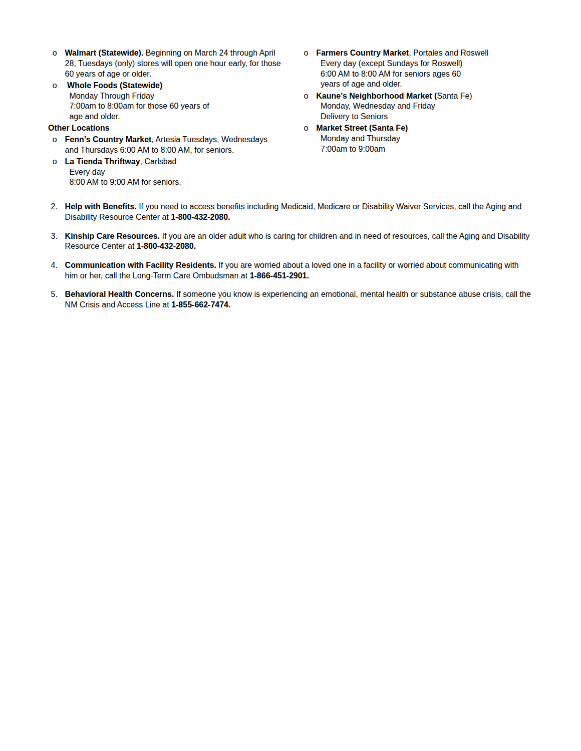Walmart (Statewide). Beginning on March 24 through April 28, Tuesdays (only) stores will open one hour early, for those 60 years of age or older.
Whole Foods (Statewide) Monday Through Friday 7:00am to 8:00am for those 60 years of age and older.
Other Locations
Fenn’s Country Market, Artesia Tuesdays, Wednesdays and Thursdays 6:00 AM to 8:00 AM, for seniors.
La Tienda Thriftway, Carlsbad Every day 8:00 AM to 9:00 AM for seniors.
Farmers Country Market, Portales and Roswell Every day (except Sundays for Roswell) 6:00 AM to 8:00 AM for seniors ages 60 years of age and older.
Kaune’s Neighborhood Market (Santa Fe) Monday, Wednesday and Friday Delivery to Seniors
Market Street (Santa Fe) Monday and Thursday 7:00am to 9:00am
Help with Benefits. If you need to access benefits including Medicaid, Medicare or Disability Waiver Services, call the Aging and Disability Resource Center at 1-800-432-2080.
Kinship Care Resources. If you are an older adult who is caring for children and in need of resources, call the Aging and Disability Resource Center at 1-800-432-2080.
Communication with Facility Residents. If you are worried about a loved one in a facility or worried about communicating with him or her, call the Long-Term Care Ombudsman at 1-866-451-2901.
Behavioral Health Concerns. If someone you know is experiencing an emotional, mental health or substance abuse crisis, call the NM Crisis and Access Line at 1-855-662-7474.